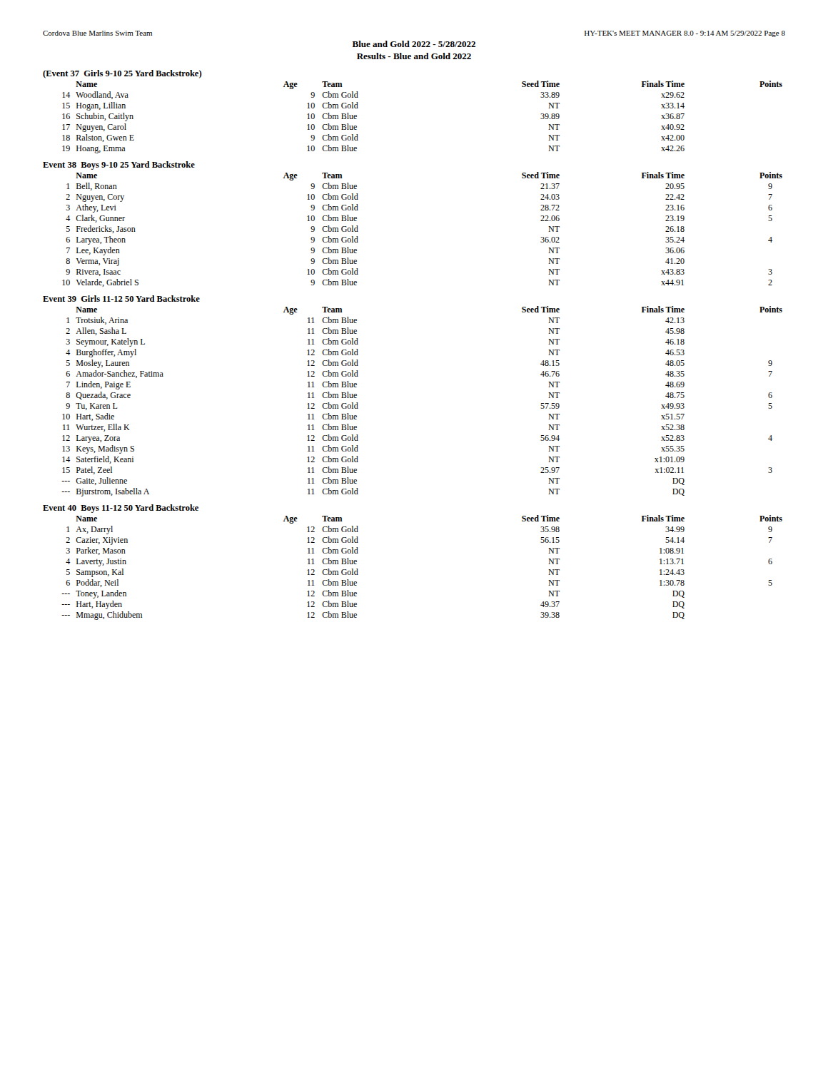Cordova Blue Marlins Swim Team HY-TEK's MEET MANAGER 8.0 - 9:14 AM 5/29/2022 Page 8
Blue and Gold 2022 - 5/28/2022
Results - Blue and Gold 2022
(Event 37 Girls 9-10 25 Yard Backstroke)
| | Name | Age | Team | Seed Time | Finals Time | Points |
| --- | --- | --- | --- | --- | --- | --- |
| 14 | Woodland, Ava | 9 | Cbm Gold | 33.89 | x29.62 | |
| 15 | Hogan, Lillian | 10 | Cbm Gold | NT | x33.14 | |
| 16 | Schubin, Caitlyn | 10 | Cbm Blue | 39.89 | x36.87 | |
| 17 | Nguyen, Carol | 10 | Cbm Blue | NT | x40.92 | |
| 18 | Ralston, Gwen E | 9 | Cbm Gold | NT | x42.00 | |
| 19 | Hoang, Emma | 10 | Cbm Blue | NT | x42.26 | |
Event 38 Boys 9-10 25 Yard Backstroke
| | Name | Age | Team | Seed Time | Finals Time | Points |
| --- | --- | --- | --- | --- | --- | --- |
| 1 | Bell, Ronan | 9 | Cbm Blue | 21.37 | 20.95 | 9 |
| 2 | Nguyen, Cory | 10 | Cbm Gold | 24.03 | 22.42 | 7 |
| 3 | Athey, Levi | 9 | Cbm Gold | 28.72 | 23.16 | 6 |
| 4 | Clark, Gunner | 10 | Cbm Blue | 22.06 | 23.19 | 5 |
| 5 | Fredericks, Jason | 9 | Cbm Gold | NT | 26.18 | |
| 6 | Laryea, Theon | 9 | Cbm Gold | 36.02 | 35.24 | 4 |
| 7 | Lee, Kayden | 9 | Cbm Blue | NT | 36.06 | |
| 8 | Verma, Viraj | 9 | Cbm Blue | NT | 41.20 | |
| 9 | Rivera, Isaac | 10 | Cbm Gold | NT | x43.83 | 3 |
| 10 | Velarde, Gabriel S | 9 | Cbm Blue | NT | x44.91 | 2 |
Event 39 Girls 11-12 50 Yard Backstroke
| | Name | Age | Team | Seed Time | Finals Time | Points |
| --- | --- | --- | --- | --- | --- | --- |
| 1 | Trotsiuk, Arina | 11 | Cbm Blue | NT | 42.13 | |
| 2 | Allen, Sasha L | 11 | Cbm Blue | NT | 45.98 | |
| 3 | Seymour, Katelyn L | 11 | Cbm Gold | NT | 46.18 | |
| 4 | Burghoffer, Amyl | 12 | Cbm Gold | NT | 46.53 | |
| 5 | Mosley, Lauren | 12 | Cbm Gold | 48.15 | 48.05 | 9 |
| 6 | Amador-Sanchez, Fatima | 12 | Cbm Gold | 46.76 | 48.35 | 7 |
| 7 | Linden, Paige E | 11 | Cbm Blue | NT | 48.69 | |
| 8 | Quezada, Grace | 11 | Cbm Blue | NT | 48.75 | 6 |
| 9 | Tu, Karen L | 12 | Cbm Gold | 57.59 | x49.93 | 5 |
| 10 | Hart, Sadie | 11 | Cbm Blue | NT | x51.57 | |
| 11 | Wurtzer, Ella K | 11 | Cbm Blue | NT | x52.38 | |
| 12 | Laryea, Zora | 12 | Cbm Gold | 56.94 | x52.83 | 4 |
| 13 | Keys, Madisyn S | 11 | Cbm Gold | NT | x55.35 | |
| 14 | Saterfield, Keani | 12 | Cbm Gold | NT | x1:01.09 | |
| 15 | Patel, Zeel | 11 | Cbm Blue | 25.97 | x1:02.11 | 3 |
| --- | Gaite, Julienne | 11 | Cbm Blue | NT | DQ | |
| --- | Bjurstrom, Isabella A | 11 | Cbm Gold | NT | DQ | |
Event 40 Boys 11-12 50 Yard Backstroke
| | Name | Age | Team | Seed Time | Finals Time | Points |
| --- | --- | --- | --- | --- | --- | --- |
| 1 | Ax, Darryl | 12 | Cbm Gold | 35.98 | 34.99 | 9 |
| 2 | Cazier, Xijvien | 12 | Cbm Gold | 56.15 | 54.14 | 7 |
| 3 | Parker, Mason | 11 | Cbm Gold | NT | 1:08.91 | |
| 4 | Laverty, Justin | 11 | Cbm Blue | NT | 1:13.71 | 6 |
| 5 | Sampson, Kal | 12 | Cbm Gold | NT | 1:24.43 | |
| 6 | Poddar, Neil | 11 | Cbm Blue | NT | 1:30.78 | 5 |
| --- | Toney, Landen | 12 | Cbm Blue | NT | DQ | |
| --- | Hart, Hayden | 12 | Cbm Blue | 49.37 | DQ | |
| --- | Mmagu, Chidubem | 12 | Cbm Blue | 39.38 | DQ | |